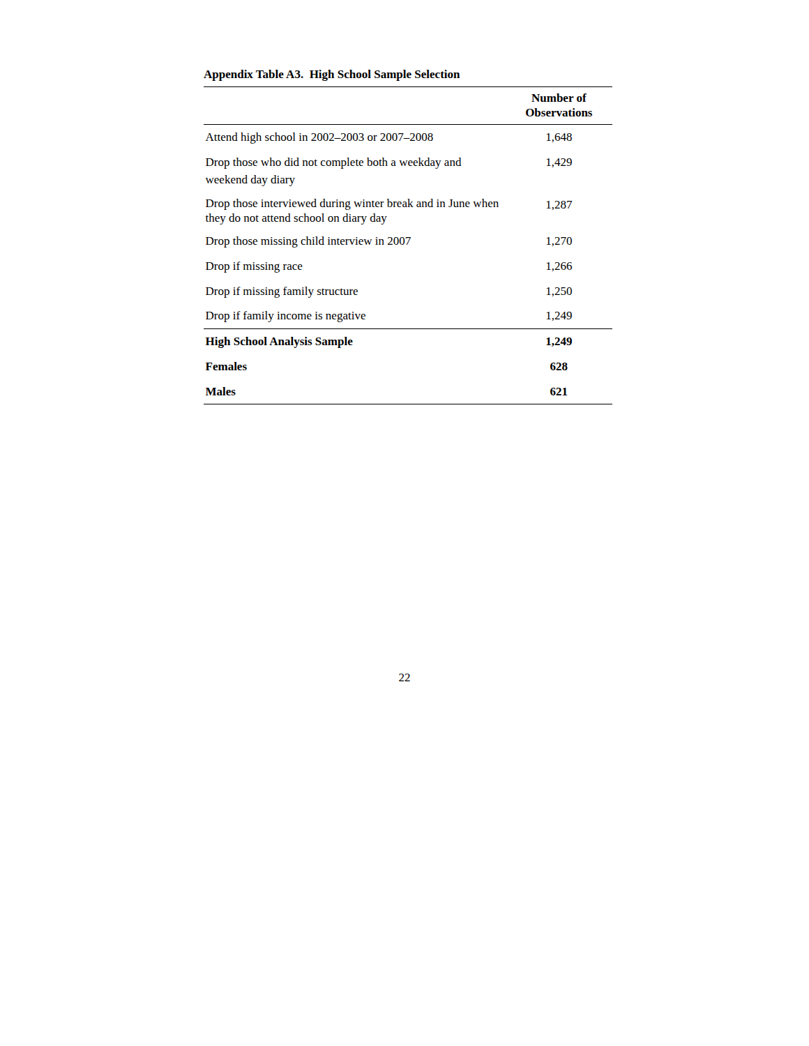Appendix Table A3. High School Sample Selection
| | Number of Observations |
| Attend high school in 2002–2003 or 2007–2008 | 1,648 |
| Drop those who did not complete both a weekday and weekend day diary | 1,429 |
| Drop those interviewed during winter break and in June when they do not attend school on diary day | 1,287 |
| Drop those missing child interview in 2007 | 1,270 |
| Drop if missing race | 1,266 |
| Drop if missing family structure | 1,250 |
| Drop if family income is negative | 1,249 |
| High School Analysis Sample | 1,249 |
| Females | 628 |
| Males | 621 |
22